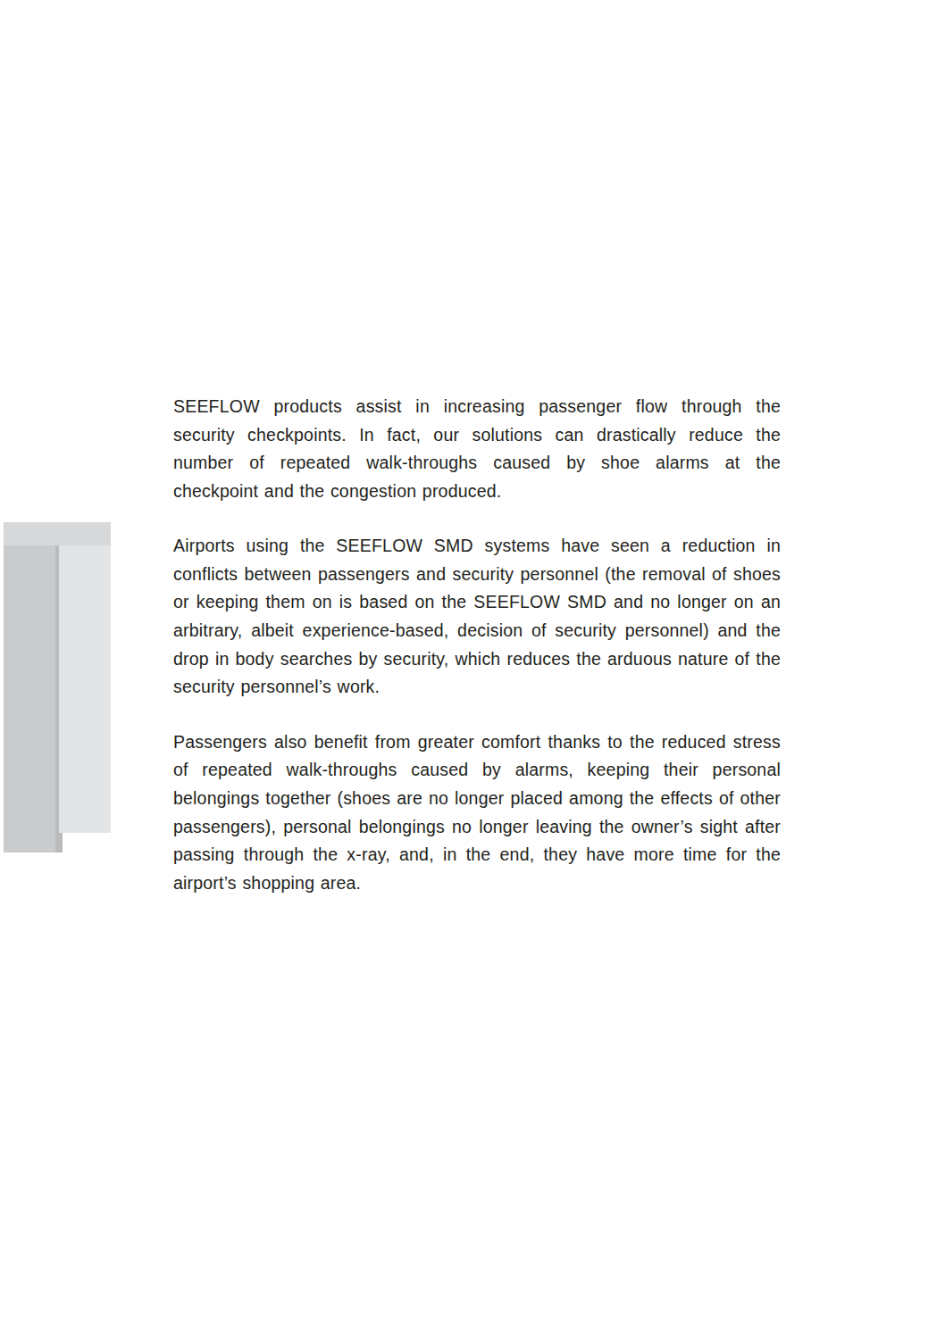SEEFLOW products assist in increasing passenger flow through the security checkpoints. In fact, our solutions can drastically reduce the number of repeated walk-throughs caused by shoe alarms at the checkpoint and the congestion produced.
Airports using the SEEFLOW SMD systems have seen a reduction in conflicts between passengers and security personnel (the removal of shoes or keeping them on is based on the SEEFLOW SMD and no longer on an arbitrary, albeit experience-based, decision of security personnel) and the drop in body searches by security, which reduces the arduous nature of the security personnel’s work.
Passengers also benefit from greater comfort thanks to the reduced stress of repeated walk-throughs caused by alarms, keeping their personal belongings together (shoes are no longer placed among the effects of other passengers), personal belongings no longer leaving the owner’s sight after passing through the x-ray, and, in the end, they have more time for the airport’s shopping area.